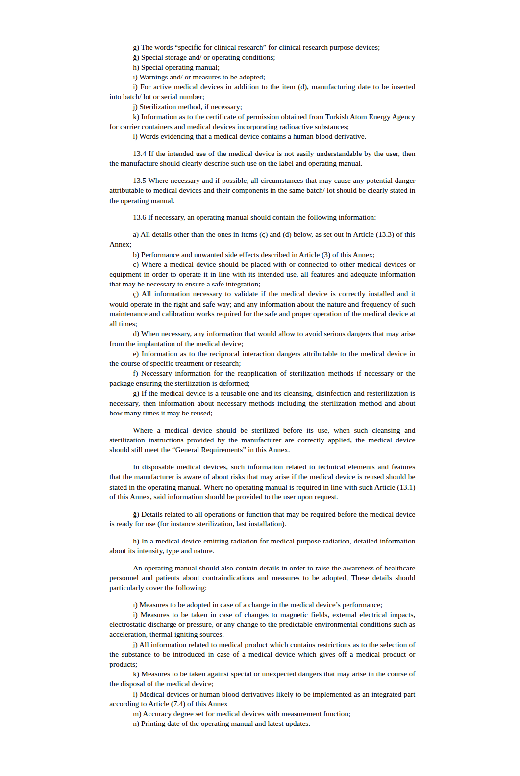g) The words “specific for clinical research” for clinical research purpose devices;
ğ) Special storage and/ or operating conditions;
h) Special operating manual;
ı) Warnings and/ or measures to be adopted;
i) For active medical devices in addition to the item (d), manufacturing date to be inserted into batch/ lot or serial number;
j) Sterilization method, if necessary;
k) Information as to the certificate of permission obtained from Turkish Atom Energy Agency for carrier containers and medical devices incorporating radioactive substances;
l) Words evidencing that a medical device contains a human blood derivative.
13.4 If the intended use of the medical device is not easily understandable by the user, then the manufacture should clearly describe such use on the label and operating manual.
13.5 Where necessary and if possible, all circumstances that may cause any potential danger attributable to medical devices and their components in the same batch/ lot should be clearly stated in the operating manual.
13.6 If necessary, an operating manual should contain the following information:
a) All details other than the ones in items (ç) and (d) below, as set out in Article (13.3) of this Annex;
b) Performance and unwanted side effects described in Article (3) of this Annex;
c) Where a medical device should be placed with or connected to other medical devices or equipment in order to operate it in line with its intended use, all features and adequate information that may be necessary to ensure a safe integration;
ç) All information necessary to validate if the medical device is correctly installed and it would operate in the right and safe way; and any information about the nature and frequency of such maintenance and calibration works required for the safe and proper operation of the medical device at all times;
d) When necessary, any information that would allow to avoid serious dangers that may arise from the implantation of the medical device;
e) Information as to the reciprocal interaction dangers attributable to the medical device in the course of specific treatment or research;
f) Necessary information for the reapplication of sterilization methods if necessary or the package ensuring the sterilization is deformed;
g) If the medical device is a reusable one and its cleansing, disinfection and resterilization is necessary, then information about necessary methods including the sterilization method and about how many times it may be reused;
Where a medical device should be sterilized before its use, when such cleansing and sterilization instructions provided by the manufacturer are correctly applied, the medical device should still meet the “General Requirements” in this Annex.
In disposable medical devices, such information related to technical elements and features that the manufacturer is aware of about risks that may arise if the medical device is reused should be stated in the operating manual. Where no operating manual is required in line with such Article (13.1) of this Annex, said information should be provided to the user upon request.
ğ) Details related to all operations or function that may be required before the medical device is ready for use (for instance sterilization, last installation).
h) In a medical device emitting radiation for medical purpose radiation, detailed information about its intensity, type and nature.
An operating manual should also contain details in order to raise the awareness of healthcare personnel and patients about contraindications and measures to be adopted, These details should particularly cover the following:
ı) Measures to be adopted in case of a change in the medical device’s performance;
i) Measures to be taken in case of changes to magnetic fields, external electrical impacts, electrostatic discharge or pressure, or any change to the predictable environmental conditions such as acceleration, thermal igniting sources.
j) All information related to medical product which contains restrictions as to the selection of the substance to be introduced in case of a medical device which gives off a medical product or products;
k) Measures to be taken against special or unexpected dangers that may arise in the course of the disposal of the medical device;
l) Medical devices or human blood derivatives likely to be implemented as an integrated part according to Article (7.4) of this Annex
m) Accuracy degree set for medical devices with measurement function;
n) Printing date of the operating manual and latest updates.